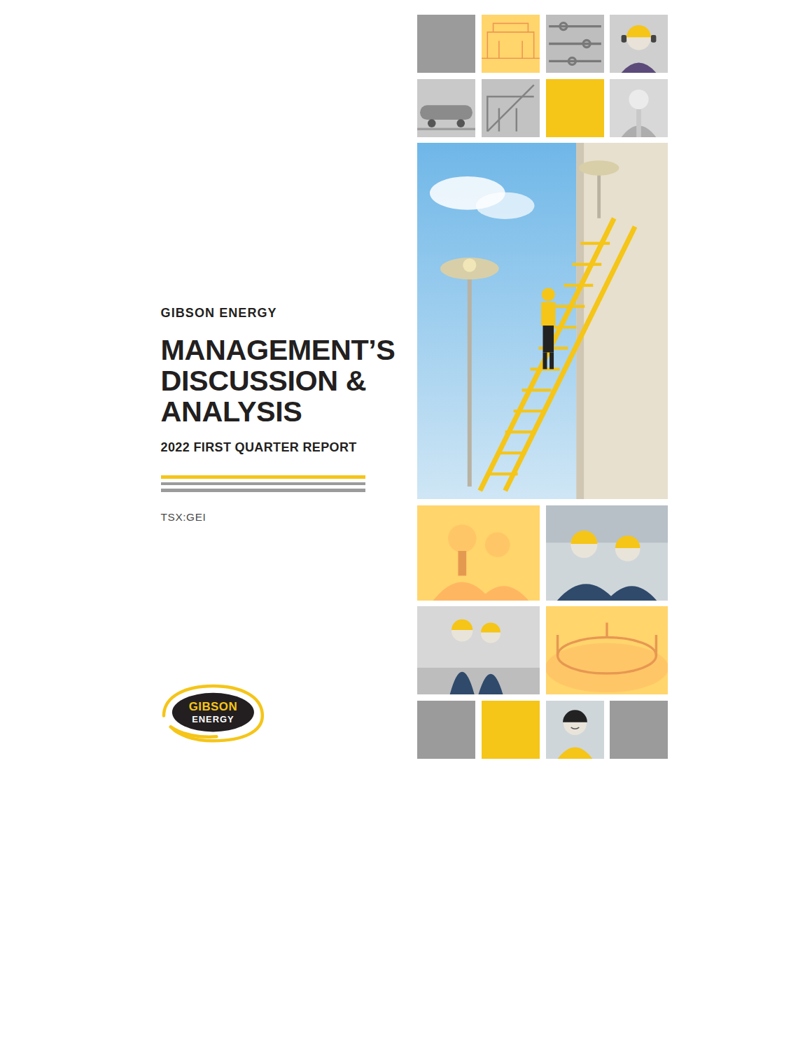GIBSON ENERGY
Management’s
Discussion &
Analysis
2022 First Quarter Report
TSX:GEI
GIBSON ENERGY